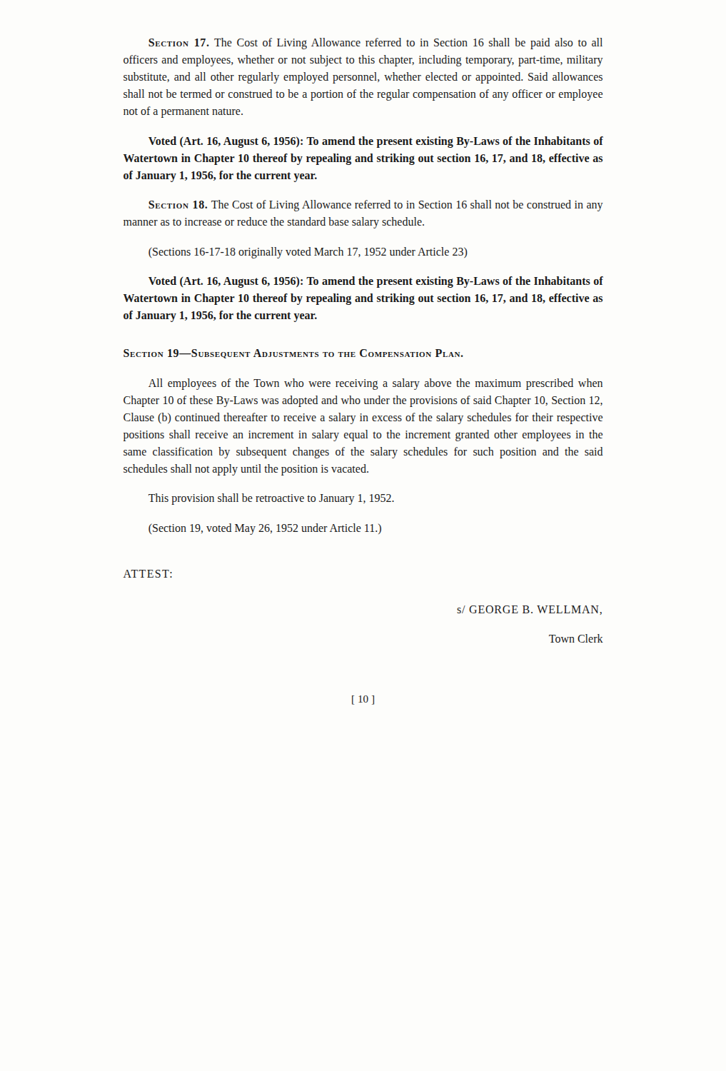Section 17. The Cost of Living Allowance referred to in Section 16 shall be paid also to all officers and employees, whether or not subject to this chapter, including temporary, part-time, military substitute, and all other regularly employed personnel, whether elected or appointed. Said allowances shall not be termed or construed to be a portion of the regular compensation of any officer or employee not of a permanent nature.
Voted (Art. 16, August 6, 1956): To amend the present existing By-Laws of the Inhabitants of Watertown in Chapter 10 thereof by repealing and striking out section 16, 17, and 18, effective as of January 1, 1956, for the current year.
Section 18. The Cost of Living Allowance referred to in Section 16 shall not be construed in any manner as to increase or reduce the standard base salary schedule.
(Sections 16-17-18 originally voted March 17, 1952 under Article 23)
Voted (Art. 16, August 6, 1956): To amend the present existing By-Laws of the Inhabitants of Watertown in Chapter 10 thereof by repealing and striking out section 16, 17, and 18, effective as of January 1, 1956, for the current year.
Section 19—Subsequent Adjustments to the Compensation Plan.
All employees of the Town who were receiving a salary above the maximum prescribed when Chapter 10 of these By-Laws was adopted and who under the provisions of said Chapter 10, Section 12, Clause (b) continued thereafter to receive a salary in excess of the salary schedules for their respective positions shall receive an increment in salary equal to the increment granted other employees in the same classification by subsequent changes of the salary schedules for such position and the said schedules shall not apply until the position is vacated.
This provision shall be retroactive to January 1, 1952.
(Section 19, voted May 26, 1952 under Article 11.)
ATTEST:
s/ GEORGE B. WELLMAN,
Town Clerk
[ 10 ]